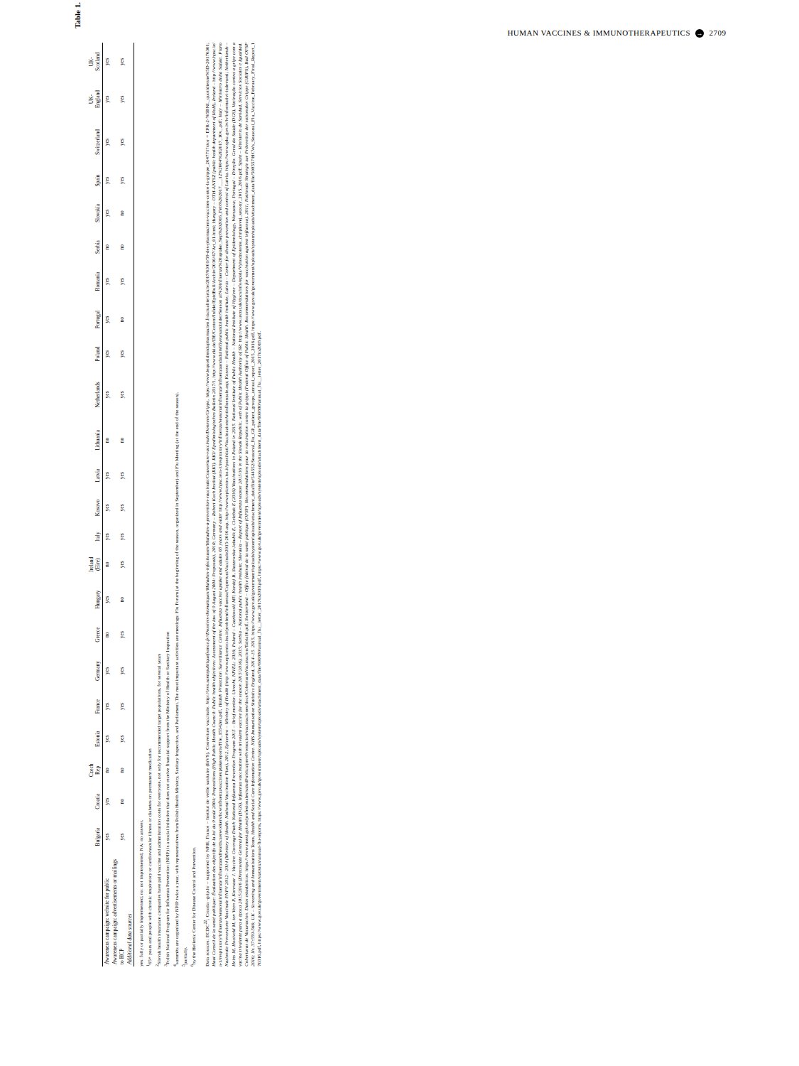HUMAN VACCINES & IMMUNOTHERAPEUTICS → 2709
Table 1. (Continued).
| | Bulgaria | Croatia | Czech Rep | Estonia | France | Germany | Greece | Hungary | Ireland (Eire) | Italy | Kosovo | Latvia | Lithuania | Netherlands | Poland | Portugal | Romania | Serbia | Slovakia | Spain | Switzerland | UK- England | UK- Scotland |
| --- | --- | --- | --- | --- | --- | --- | --- | --- | --- | --- | --- | --- | --- | --- | --- | --- | --- | --- | --- | --- | --- | --- | --- |
| Awareness campaign: website for public | yes | yes | no | yes | yes | yes | no | yes | no | yes | yes | yes | no | yes | yes | yes | yes | no | yes | yes | yes | yes | yes |
| Awareness campaign: advertisements or mailings to HCP | yes | no | no | yes | yes | yes | yes | no | yes | yes | yes | yes | no | yes | yes | no | yes | no | no | yes | yes | yes | yes |
| Additional data sources |
yes: fully or partially implemented; no: not implemented; NA: no answer.
165+ years and people with chronic respiratory or cardiovascular illness or diabetes on permanent medication
2Slovak health insurance companies have paid vaccine and administration costs for everyone, not only for recommended target populations, for several years
3Polish National Program for Influenza Prevention (NPIP) is a social initiative that does not receive financial support from the Ministry of Health or Sanitary Inspection
4summits are organized by NPIP twice a year, with representatives from Polish Health Ministry, Sanitary Inspection, and Parliament. The most important activities are meetings: Flu Forum (at the beginning of the season, organized in September) and Flu Meeting (at the end of the season).
5partially.
6by the Hellenic Center for Disease Control and Prevention.
Data sources: ECDC22; Croatia -grip.hr – supported by NPH; France – Institut de veille sanitaire (InVS). Couverture vaccinale. http://invs.santepubliquefrance.fr//Dossiers-thematiques/Maladies-infectieuses/Maladies-a-prevention-vaccinale/Couverture-vaccinale/Donnees/Grippe, https://www.lequotidiendupharmacien.fr/actualite/article/2017/03/01/59-des-pharmaciens-vaccines-contre-la-grippe_264771?xtor = EPR-2-%5BNL_quotidienne%5D-20170301; Haut Conseil de la santé publique: Évaluation des objectifs de la loi du 9 août 2004: Propositions (High Public Health Council: Public health objectives: Assessment of the law of 9 August 2004: Proposals), 2010; Germany – Robert Koch Institut (RKI). RKI/ Epedimiologisches Bulletin 2017/1, http://www.rki.de/DE/Content/Infekt/EpidBull/Archiv/2016/47/Art_01.html; Hungary – OTH-ANTSZ (public health department of MoH), Ireland – http://www.hpsc.ie/a-z/respiratory/influenza/seasonalinfluenza/influenzaandhealthcareworkers/hcwinfluenzavaccineuptakereports/File_15542en.pdf, Health Protection Surveillance Centre. Influenza vaccine uptake and adults 65 years and older http://www.hpsc.ie/a-z/respiratory/influenza/seasonalinfluenza/influenzaandadults65yearsandolder/Season al%20influenza%20uptake_Sep%202016_Feb%202017___12%2004%202017_10v_.pdf; Italy – Ministero della Salute. Piano Nazionale Prevenzione Vaccinale PNPV 2012– 2014 (Ministry of Health. National Vaccination Plan), 2012, Epicentro – Ministry of Health (http://www.epicentro.iss.it/problemi/influenza/CoperturaVaccinale2015-2016.asp, http://www.epicentro.iss.it/passi/dati/VaccinazioneAntinfluenzale.asp; Kosovo – National public health institute; Latvia – Center for disease prevention and control of Latvia, https://www.spkc.gov.lv/lv/informativi-izdevumi; Netherlands – Heins M, Hooiveld M, ten Veen P, Korevaar J. Vaccine Coverage Dutch National Influenza Prevention Program 2015 – Brief monitor. Utrecht, NIVEL: 2016; Poland – Czarkowski MP, Kondej B, Staszewska-Jakubik E, Cielebak E (2016) Vaccinations in Poland in 2015. National Institute of Public Health – National Institute of Hygiene – Department of Epidemiology, Warszawa; Portugal – Direção- Geral da Saúde (DGS), Vacinação contra a gripe com a vacina trivalente para a época 2015/2016 (Directorate General for Health (DGS), Influenza vaccination with trivalent vaccine for the season 2015/2016), 2015; Serbia – National public health institute; Slovakia – Report of Influenza season 2015/16 in the Slovak Republic, web of Public Health Authority of SR: http://www.uvzsr.sk/docs/info/epida/Vyhodnotenie_chripkovej_sezony_2015_2016.pdf; Spain – Ministerio de Sanidad, Servicios Sociales e Igualdad. Coberturas de Vacunacion. Datos estadísticos. https://www.msssi.gob.es/profesionales/saludPublica/prevPromocion/vacunaciones/docs/CoberturasVacunacion/Tabla10.pdf; Switzerland – Office fédéral de la santé publique (OFSP). Recommandations pour la vaccination contre la grippe (Federal Office of Public Health. Recommendations for vaccination against influenza). 2011; Nationale Strategie zur Prävention der saisonalen Grippe (GRIPS), Bull OFSP 2016; Nr. 37:559-566; UK – Screening and Immunisations Team, Health and Social Care Information Centre. NHS Immunisation Statistics England, 2014–15. 2015, https://www.gov.uk/government/uploads/system/uploads/attachment_data/file/544552/Seasonal_flu_GP_patient_groups_annual_report_2015_2016.pdf, https://www.gov.uk/government/uploads/system/uploads/attachment_data/file/508557/HCWs_Seasonal_Flu_Vaccine_February_Final_Report_170316.pdf, https://www.gov.uk/government/statistics/annual-flu-reports, https://www.gov.uk/government/uploads/system/uploads/attachment_data/file/600880/annual_flu__letter_2017to2018.pdf, https://www.gov.uk/government/uploads/system/uploads/attachment_data/file/600880/annual_flu__letter_2017to2018.pdf.